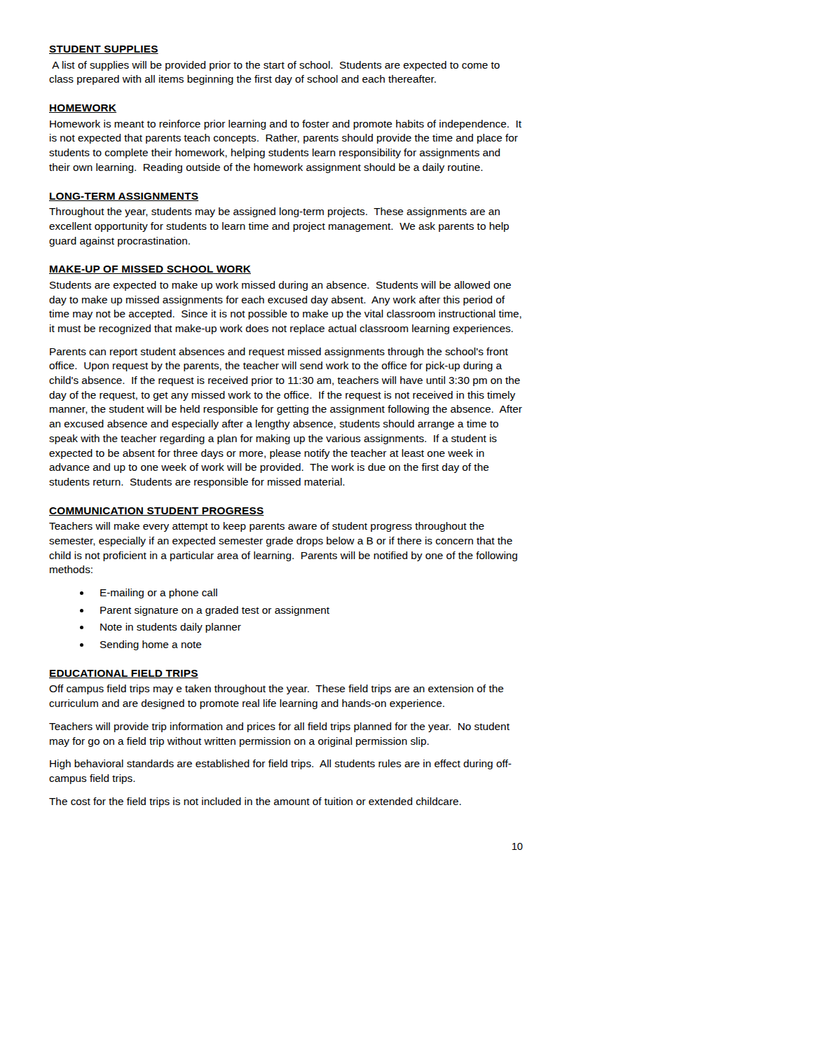STUDENT SUPPLIES
A list of supplies will be provided prior to the start of school. Students are expected to come to class prepared with all items beginning the first day of school and each thereafter.
HOMEWORK
Homework is meant to reinforce prior learning and to foster and promote habits of independence. It is not expected that parents teach concepts. Rather, parents should provide the time and place for students to complete their homework, helping students learn responsibility for assignments and their own learning. Reading outside of the homework assignment should be a daily routine.
LONG-TERM ASSIGNMENTS
Throughout the year, students may be assigned long-term projects. These assignments are an excellent opportunity for students to learn time and project management. We ask parents to help guard against procrastination.
MAKE-UP OF MISSED SCHOOL WORK
Students are expected to make up work missed during an absence. Students will be allowed one day to make up missed assignments for each excused day absent. Any work after this period of time may not be accepted. Since it is not possible to make up the vital classroom instructional time, it must be recognized that make-up work does not replace actual classroom learning experiences.
Parents can report student absences and request missed assignments through the school's front office. Upon request by the parents, the teacher will send work to the office for pick-up during a child's absence. If the request is received prior to 11:30 am, teachers will have until 3:30 pm on the day of the request, to get any missed work to the office. If the request is not received in this timely manner, the student will be held responsible for getting the assignment following the absence. After an excused absence and especially after a lengthy absence, students should arrange a time to speak with the teacher regarding a plan for making up the various assignments. If a student is expected to be absent for three days or more, please notify the teacher at least one week in advance and up to one week of work will be provided. The work is due on the first day of the students return. Students are responsible for missed material.
COMMUNICATION STUDENT PROGRESS
Teachers will make every attempt to keep parents aware of student progress throughout the semester, especially if an expected semester grade drops below a B or if there is concern that the child is not proficient in a particular area of learning. Parents will be notified by one of the following methods:
E-mailing or a phone call
Parent signature on a graded test or assignment
Note in students daily planner
Sending home a note
EDUCATIONAL FIELD TRIPS
Off campus field trips may e taken throughout the year. These field trips are an extension of the curriculum and are designed to promote real life learning and hands-on experience.
Teachers will provide trip information and prices for all field trips planned for the year. No student may for go on a field trip without written permission on a original permission slip.
High behavioral standards are established for field trips. All students rules are in effect during off-campus field trips.
The cost for the field trips is not included in the amount of tuition or extended childcare.
10